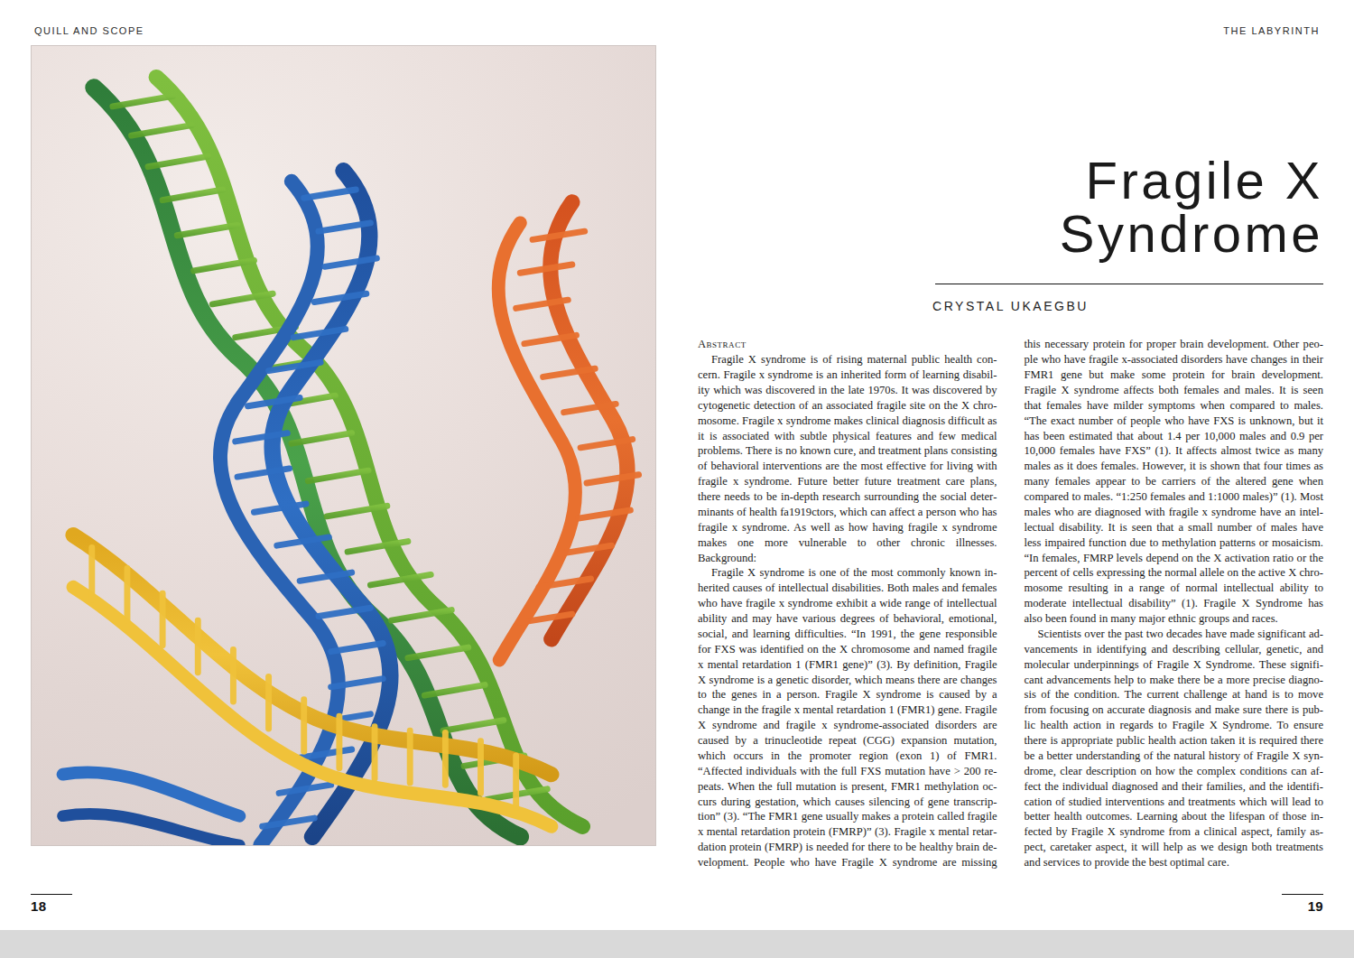Quill and Scope
The Labyrinth
Fragile X
Syndrome
Crystal Ukaegbu
Abstract
Fragile X syndrome is of rising maternal public health concern. Fragile x syndrome is an inherited form of learning disability which was discovered in the late 1970s. It was discovered by cytogenetic detection of an associated fragile site on the X chromosome. Fragile x syndrome makes clinical diagnosis difficult as it is associated with subtle physical features and few medical problems. There is no known cure, and treatment plans consisting of behavioral interventions are the most effective for living with fragile x syndrome. Future better future treatment care plans, there needs to be in-depth research surrounding the social determinants of health fa1919ctors, which can affect a person who has fragile x syndrome. As well as how having fragile x syndrome makes one more vulnerable to other chronic illnesses. Background:
Fragile X syndrome is one of the most commonly known inherited causes of intellectual disabilities. Both males and females who have fragile x syndrome exhibit a wide range of intellectual ability and may have various degrees of behavioral, emotional, social, and learning difficulties. “In 1991, the gene responsible for FXS was identified on the X chromosome and named fragile x mental retardation 1 (FMR1 gene)” (3). By definition, Fragile X syndrome is a genetic disorder, which means there are changes to the genes in a person. Fragile X syndrome is caused by a change in the fragile x mental retardation 1 (FMR1) gene. Fragile X syndrome and fragile x syndrome-associated disorders are caused by a trinucleotide repeat (CGG) expansion mutation, which occurs in the promoter region (exon 1) of FMR1. “Affected individuals with the full FXS mutation have > 200 repeats. When the full mutation is present, FMR1 methylation occurs during gestation, which causes silencing of gene transcription” (3). “The FMR1 gene usually makes a protein called fragile x mental retardation protein (FMRP)” (3). Fragile x mental retardation protein (FMRP) is needed for there to be healthy brain development. People who have Fragile X syndrome are missing this necessary protein for proper brain development. Other people who have fragile x-associated disorders have changes in their FMR1 gene but make some protein for brain development. Fragile X syndrome affects both females and males. It is seen that females have milder symptoms when compared to males. “The exact number of people who have FXS is unknown, but it has been estimated that about 1.4 per 10,000 males and 0.9 per 10,000 females have FXS” (1). It affects almost twice as many males as it does females. However, it is shown that four times as many females appear to be carriers of the altered gene when compared to males. “1:250 females and 1:1000 males)” (1). Most males who are diagnosed with fragile x syndrome have an intellectual disability. It is seen that a small number of males have less impaired function due to methylation patterns or mosaicism. “In females, FMRP levels depend on the X activation ratio or the percent of cells expressing the normal allele on the active X chromosome resulting in a range of normal intellectual ability to moderate intellectual disability” (1). Fragile X Syndrome has also been found in many major ethnic groups and races.
Scientists over the past two decades have made significant advancements in identifying and describing cellular, genetic, and molecular underpinnings of Fragile X Syndrome. These significant advancements help to make there be a more precise diagnosis of the condition. The current challenge at hand is to move from focusing on accurate diagnosis and make sure there is public health action in regards to Fragile X Syndrome. To ensure there is appropriate public health action taken it is required there be a better understanding of the natural history of Fragile X syndrome, clear description on how the complex conditions can affect the individual diagnosed and their families, and the identification of studied interventions and treatments which will lead to better health outcomes. Learning about the lifespan of those infected by Fragile X syndrome from a clinical aspect, family aspect, caretaker aspect, it will help as we design both treatments and services to provide the best optimal care.
18
19